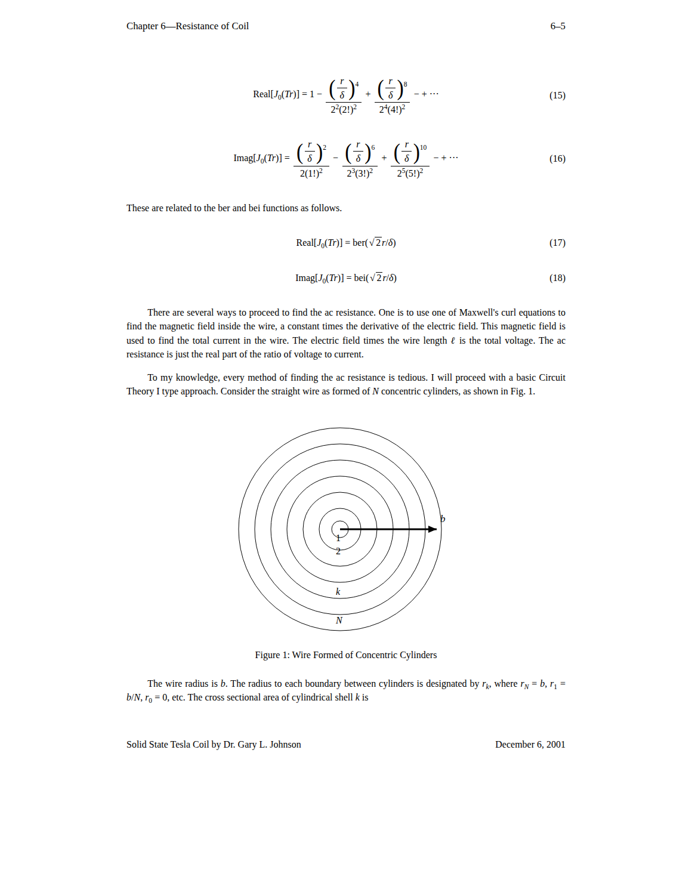Chapter 6—Resistance of Coil 6–5
Real[J0(Tr)] = 1 − (rδ)4 22(2!)2 + (rδ)8 24(4!)2 − + ···
(15)
Imag[J0(Tr)] = (rδ)2 2(1!)2 − (rδ)6 23(3!)2 + (rδ)10 25(5!)2 − + ···
(16)
These are related to the ber and bei functions as follows.
Real[J0(Tr)] = ber(√2 r/δ)
(17)
Imag[J0(Tr)] = bei(√2 r/δ)
(18)
There are several ways to proceed to find the ac resistance. One is to use one of Maxwell's curl equations to find the magnetic field inside the wire, a constant times the derivative of the electric field. This magnetic field is used to find the total current in the wire. The electric field times the wire length ℓ is the total voltage. The ac resistance is just the real part of the ratio of voltage to current.
To my knowledge, every method of finding the ac resistance is tedious. I will proceed with a basic Circuit Theory I type approach. Consider the straight wire as formed of N concentric cylinders, as shown in Fig. 1.
b 1 2 k N
Figure 1: Wire Formed of Concentric Cylinders
The wire radius is b. The radius to each boundary between cylinders is designated by rk, where rN = b, r1 = b/N, r0 = 0, etc. The cross sectional area of cylindrical shell k is
Solid State Tesla Coil by Dr. Gary L. Johnson December 6, 2001